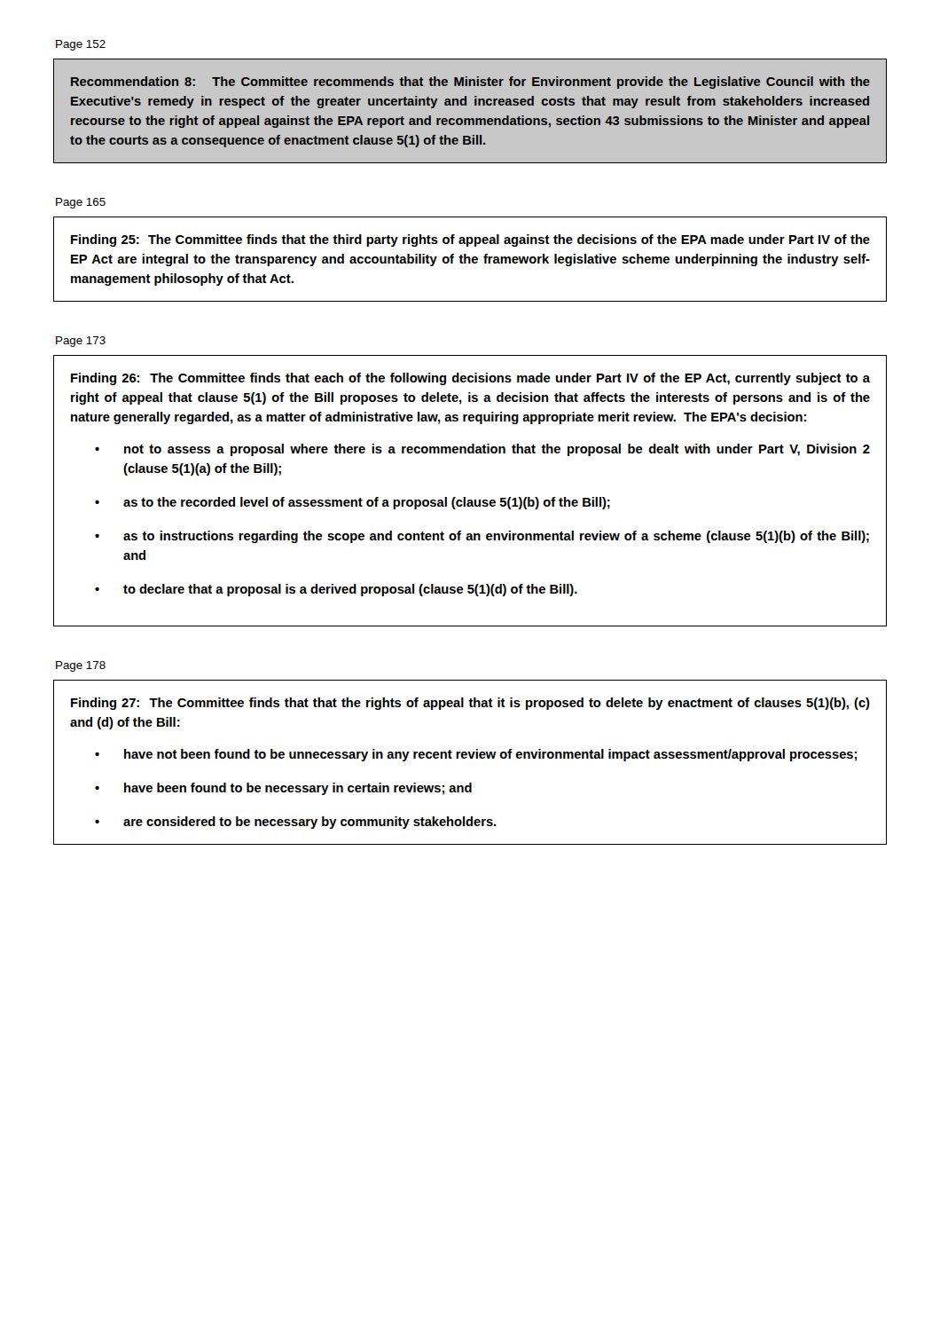Page 152
Recommendation 8: The Committee recommends that the Minister for Environment provide the Legislative Council with the Executive's remedy in respect of the greater uncertainty and increased costs that may result from stakeholders increased recourse to the right of appeal against the EPA report and recommendations, section 43 submissions to the Minister and appeal to the courts as a consequence of enactment clause 5(1) of the Bill.
Page 165
Finding 25: The Committee finds that the third party rights of appeal against the decisions of the EPA made under Part IV of the EP Act are integral to the transparency and accountability of the framework legislative scheme underpinning the industry self-management philosophy of that Act.
Page 173
Finding 26: The Committee finds that each of the following decisions made under Part IV of the EP Act, currently subject to a right of appeal that clause 5(1) of the Bill proposes to delete, is a decision that affects the interests of persons and is of the nature generally regarded, as a matter of administrative law, as requiring appropriate merit review. The EPA's decision:
not to assess a proposal where there is a recommendation that the proposal be dealt with under Part V, Division 2 (clause 5(1)(a) of the Bill);
as to the recorded level of assessment of a proposal (clause 5(1)(b) of the Bill);
as to instructions regarding the scope and content of an environmental review of a scheme (clause 5(1)(b) of the Bill); and
to declare that a proposal is a derived proposal (clause 5(1)(d) of the Bill).
Page 178
Finding 27: The Committee finds that that the rights of appeal that it is proposed to delete by enactment of clauses 5(1)(b), (c) and (d) of the Bill:
have not been found to be unnecessary in any recent review of environmental impact assessment/approval processes;
have been found to be necessary in certain reviews; and
are considered to be necessary by community stakeholders.